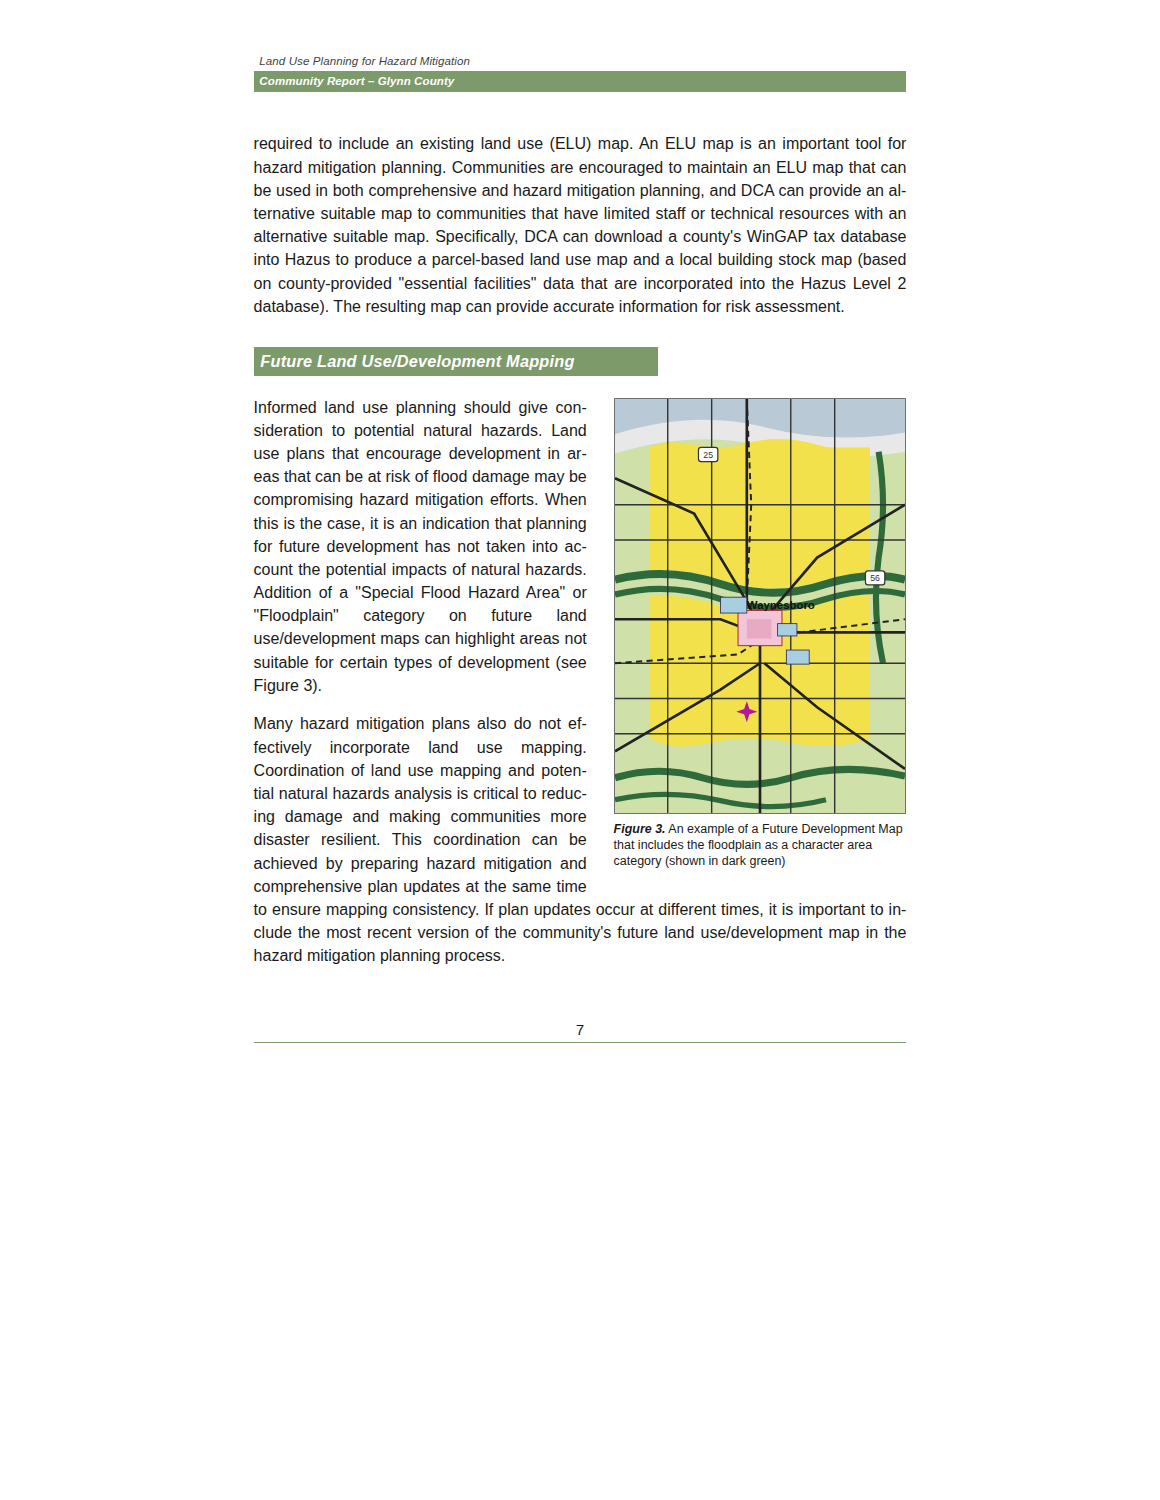Land Use Planning for Hazard Mitigation
Community Report – Glynn County
required to include an existing land use (ELU) map. An ELU map is an important tool for hazard mitigation planning. Communities are encouraged to maintain an ELU map that can be used in both comprehensive and hazard mitigation planning, and DCA can provide an alternative suitable map to communities that have limited staff or technical resources with an alternative suitable map. Specifically, DCA can download a county's WinGAP tax database into Hazus to produce a parcel-based land use map and a local building stock map (based on county-provided "essential facilities" data that are incorporated into the Hazus Level 2 database). The resulting map can provide accurate information for risk assessment.
Future Land Use/Development Mapping
Figure 3. An example of a Future Development Map that includes the floodplain as a character area category (shown in dark green)
Informed land use planning should give consideration to potential natural hazards. Land use plans that encourage development in areas that can be at risk of flood damage may be compromising hazard mitigation efforts. When this is the case, it is an indication that planning for future development has not taken into account the potential impacts of natural hazards. Addition of a "Special Flood Hazard Area" or "Floodplain" category on future land use/development maps can highlight areas not suitable for certain types of development (see Figure 3).
Many hazard mitigation plans also do not effectively incorporate land use mapping. Coordination of land use mapping and potential natural hazards analysis is critical to reducing damage and making communities more disaster resilient. This coordination can be achieved by preparing hazard mitigation and comprehensive plan updates at the same time to ensure mapping consistency. If plan updates occur at different times, it is important to include the most recent version of the community's future land use/development map in the hazard mitigation planning process.
7